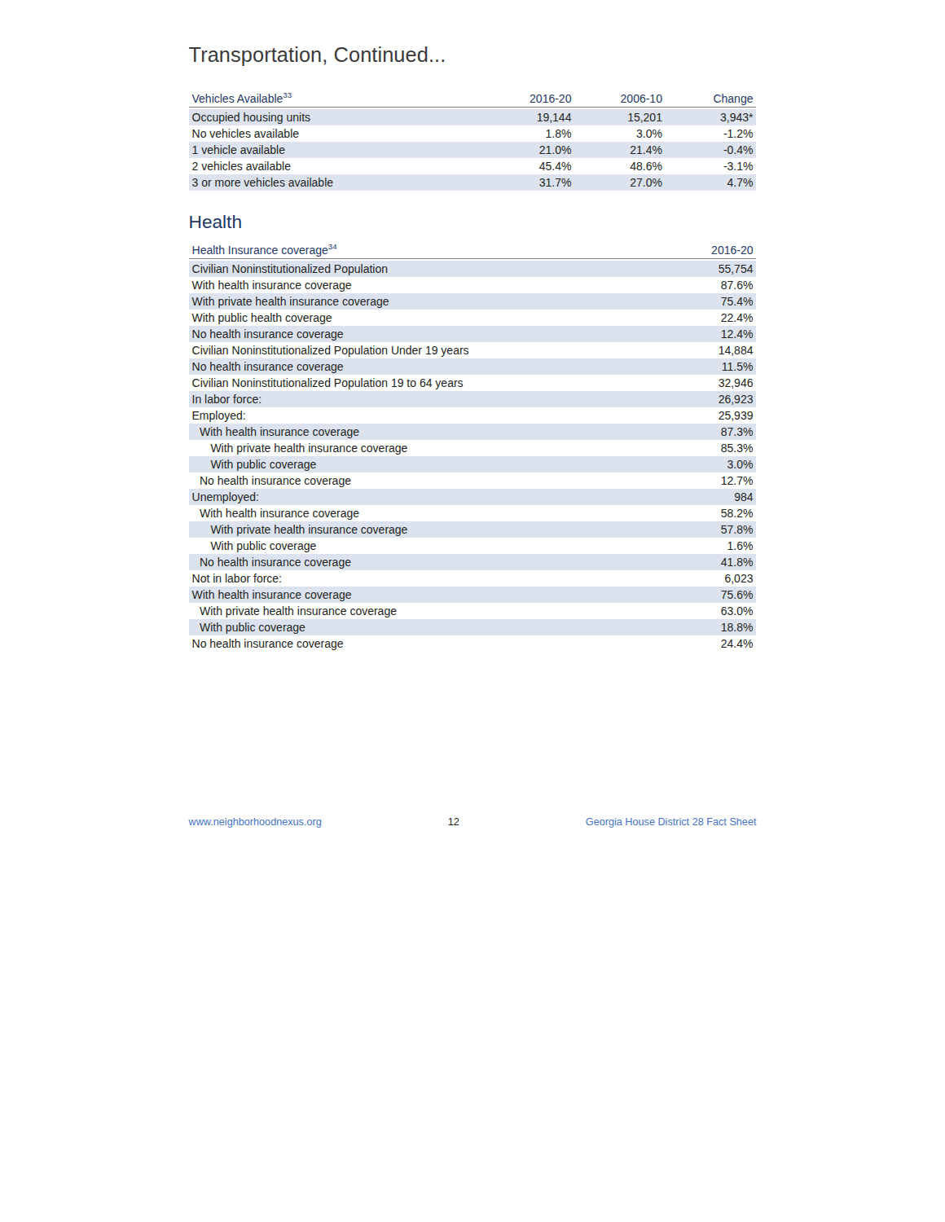Transportation, Continued...
| Vehicles Available 33 | 2016-20 | 2006-10 | Change |
| --- | --- | --- | --- |
| Occupied housing units | 19,144 | 15,201 | 3,943* |
| No vehicles available | 1.8% | 3.0% | -1.2% |
| 1 vehicle available | 21.0% | 21.4% | -0.4% |
| 2 vehicles available | 45.4% | 48.6% | -3.1% |
| 3 or more vehicles available | 31.7% | 27.0% | 4.7% |
Health
| Health Insurance coverage 34 | 2016-20 |
| --- | --- |
| Civilian Noninstitutionalized Population | 55,754 |
| With health insurance coverage | 87.6% |
| With private health insurance coverage | 75.4% |
| With public health coverage | 22.4% |
| No health insurance coverage | 12.4% |
| Civilian Noninstitutionalized Population Under 19 years | 14,884 |
| No health insurance coverage | 11.5% |
| Civilian Noninstitutionalized Population 19 to 64 years | 32,946 |
| In labor force: | 26,923 |
| Employed: | 25,939 |
| With health insurance coverage | 87.3% |
| With private health insurance coverage | 85.3% |
| With public coverage | 3.0% |
| No health insurance coverage | 12.7% |
| Unemployed: | 984 |
| With health insurance coverage | 58.2% |
| With private health insurance coverage | 57.8% |
| With public coverage | 1.6% |
| No health insurance coverage | 41.8% |
| Not in labor force: | 6,023 |
| With health insurance coverage | 75.6% |
| With private health insurance coverage | 63.0% |
| With public coverage | 18.8% |
| No health insurance coverage | 24.4% |
www.neighborhoodnexus.org 12 Georgia House District 28 Fact Sheet